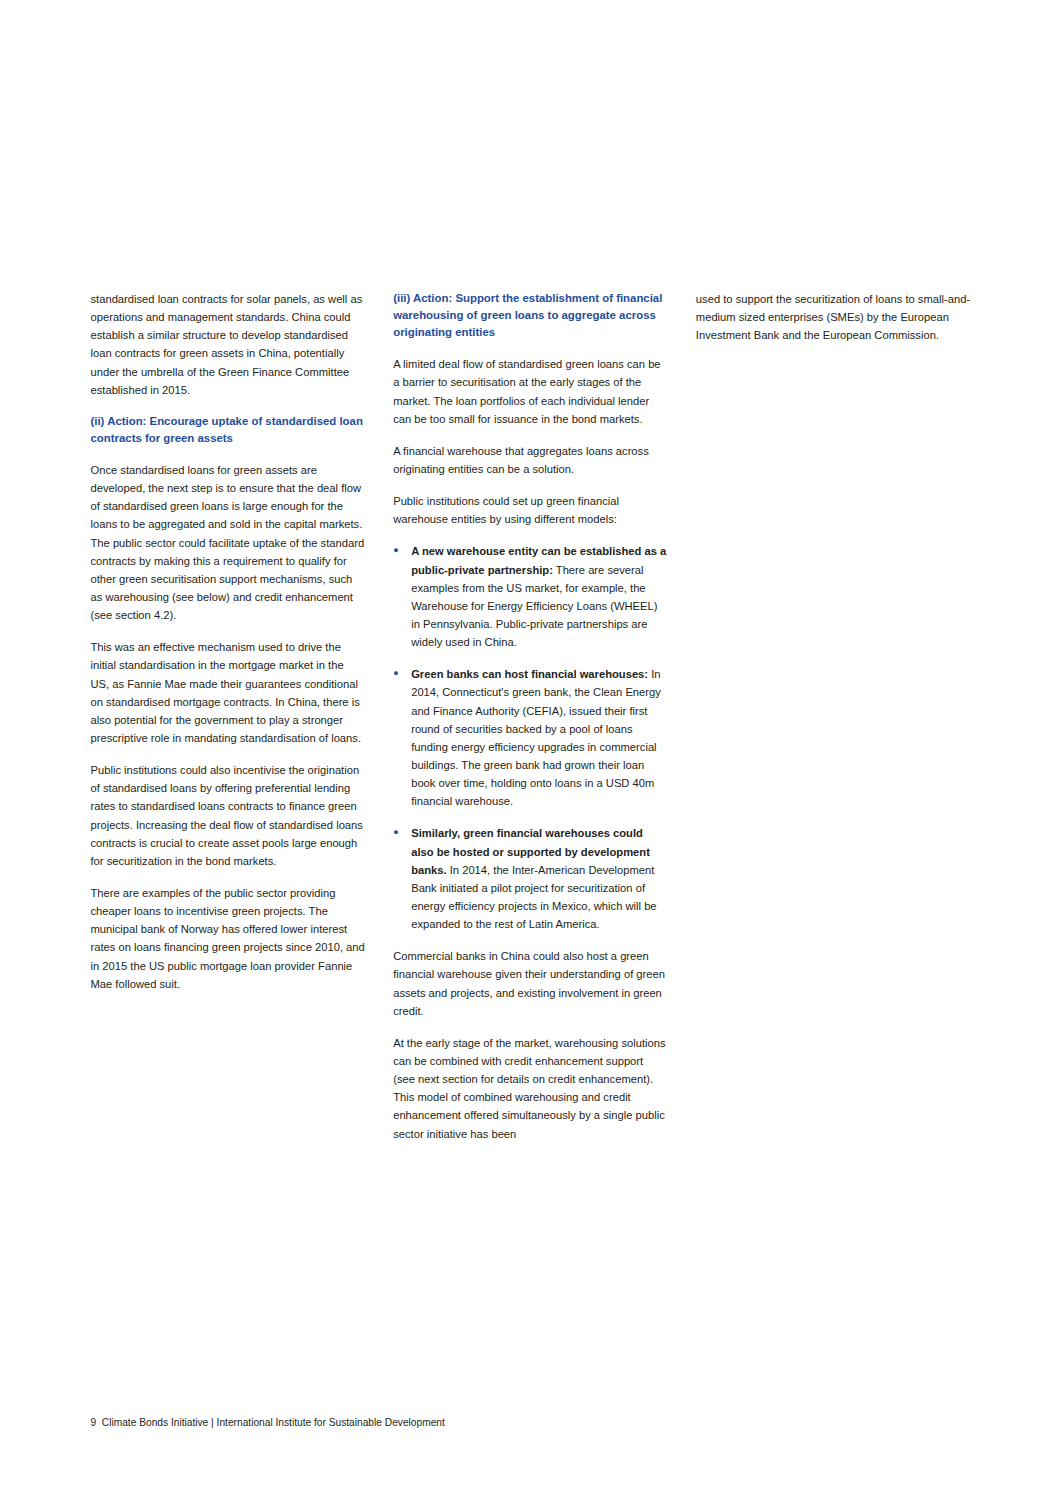standardised loan contracts for solar panels, as well as operations and management standards. China could establish a similar structure to develop standardised loan contracts for green assets in China, potentially under the umbrella of the Green Finance Committee established in 2015.
(ii) Action: Encourage uptake of standardised loan contracts for green assets
Once standardised loans for green assets are developed, the next step is to ensure that the deal flow of standardised green loans is large enough for the loans to be aggregated and sold in the capital markets. The public sector could facilitate uptake of the standard contracts by making this a requirement to qualify for other green securitisation support mechanisms, such as warehousing (see below) and credit enhancement (see section 4.2).
This was an effective mechanism used to drive the initial standardisation in the mortgage market in the US, as Fannie Mae made their guarantees conditional on standardised mortgage contracts. In China, there is also potential for the government to play a stronger prescriptive role in mandating standardisation of loans.
Public institutions could also incentivise the origination of standardised loans by offering preferential lending rates to standardised loans contracts to finance green projects. Increasing the deal flow of standardised loans contracts is crucial to create asset pools large enough for securitization in the bond markets.
There are examples of the public sector providing cheaper loans to incentivise green projects. The municipal bank of Norway has offered lower interest rates on loans financing green projects since 2010, and in 2015 the US public mortgage loan provider Fannie Mae followed suit.
(iii) Action: Support the establishment of financial warehousing of green loans to aggregate across originating entities
A limited deal flow of standardised green loans can be a barrier to securitisation at the early stages of the market. The loan portfolios of each individual lender can be too small for issuance in the bond markets.
A financial warehouse that aggregates loans across originating entities can be a solution.
Public institutions could set up green financial warehouse entities by using different models:
A new warehouse entity can be established as a public-private partnership: There are several examples from the US market, for example, the Warehouse for Energy Efficiency Loans (WHEEL) in Pennsylvania. Public-private partnerships are widely used in China.
Green banks can host financial warehouses: In 2014, Connecticut's green bank, the Clean Energy and Finance Authority (CEFIA), issued their first round of securities backed by a pool of loans funding energy efficiency upgrades in commercial buildings. The green bank had grown their loan book over time, holding onto loans in a USD 40m financial warehouse.
Similarly, green financial warehouses could also be hosted or supported by development banks. In 2014, the Inter-American Development Bank initiated a pilot project for securitization of energy efficiency projects in Mexico, which will be expanded to the rest of Latin America.
Commercial banks in China could also host a green financial warehouse given their understanding of green assets and projects, and existing involvement in green credit.
At the early stage of the market, warehousing solutions can be combined with credit enhancement support (see next section for details on credit enhancement). This model of combined warehousing and credit enhancement offered simultaneously by a single public sector initiative has been
used to support the securitization of loans to small-and-medium sized enterprises (SMEs) by the European Investment Bank and the European Commission.
9 Climate Bonds Initiative | International Institute for Sustainable Development